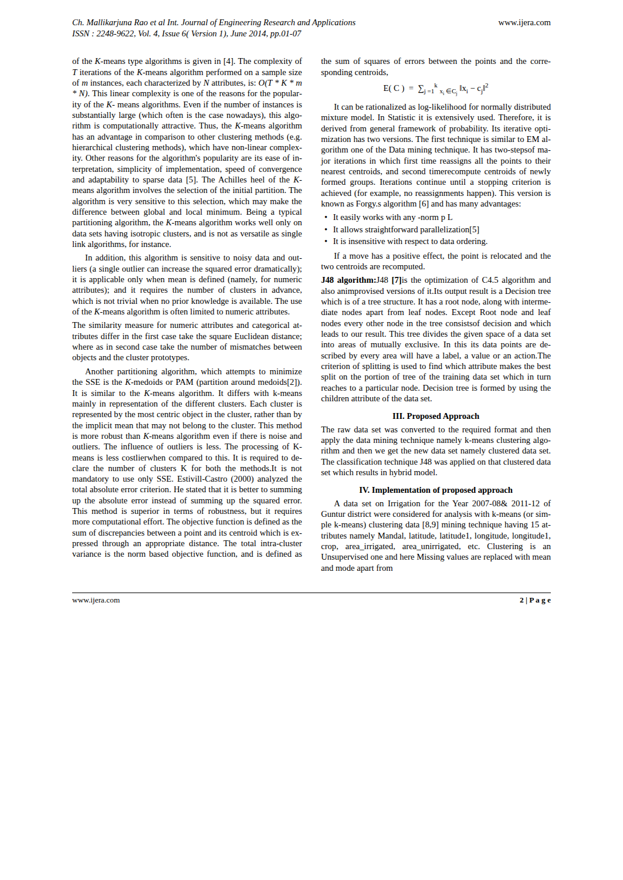www.ijera.com Ch. Mallikarjuna Rao et al Int. Journal of Engineering Research and Applications ISSN : 2248-9622, Vol. 4, Issue 6( Version 1), June 2014, pp.01-07
of the K-means type algorithms is given in [4]. The complexity of T iterations of the K-means algorithm performed on a sample size of m instances, each characterized by N attributes, is: O(T * K * m * N). This linear complexity is one of the reasons for the popularity of the K- means algorithms. Even if the number of instances is substantially large (which often is the case nowadays), this algorithm is computationally attractive. Thus, the K-means algorithm has an advantage in comparison to other clustering methods (e.g. hierarchical clustering methods), which have non-linear complexity. Other reasons for the algorithm's popularity are its ease of interpretation, simplicity of implementation, speed of convergence and adaptability to sparse data [5]. The Achilles heel of the K-means algorithm involves the selection of the initial partition. The algorithm is very sensitive to this selection, which may make the difference between global and local minimum. Being a typical partitioning algorithm, the K-means algorithm works well only on data sets having isotropic clusters, and is not as versatile as single link algorithms, for instance.
In addition, this algorithm is sensitive to noisy data and outliers (a single outlier can increase the squared error dramatically); it is applicable only when mean is defined (namely, for numeric attributes); and it requires the number of clusters in advance, which is not trivial when no prior knowledge is available. The use of the K-means algorithm is often limited to numeric attributes.
The similarity measure for numeric attributes and categorical attributes differ in the first case take the square Euclidean distance; where as in second case take the number of mismatches between objects and the cluster prototypes.
Another partitioning algorithm, which attempts to minimize the SSE is the K-medoids or PAM (partition around medoids[2]). It is similar to the K-means algorithm. It differs with k-means mainly in representation of the different clusters. Each cluster is represented by the most centric object in the cluster, rather than by the implicit mean that may not belong to the cluster. This method is more robust than K-means algorithm even if there is noise and outliers. The influence of outliers is less. The processing of K-means is less costlierwhen compared to this. It is required to declare the number of clusters K for both the methods.It is not mandatory to use only SSE. Estivill-Castro (2000) analyzed the total absolute error criterion. He stated that it is better to summing up the absolute error instead of summing up the squared error. This method is superior in terms of robustness, but it requires more computational effort. The objective function is defined as the sum of discrepancies between a point and its centroid which is expressed through an appropriate distance. The total intra-cluster variance is the norm based objective function, and is defined as the sum of squares of errors between the points and the corresponding centroids,
E( C ) = ∑j =1k xi ∈Cj ‖xi − cj‖2
It can be rationalized as log-likelihood for normally distributed mixture model. In Statistic it is extensively used. Therefore, it is derived from general framework of probability. Its iterative optimization has two versions. The first technique is similar to EM algorithm one of the Data mining technique. It has two-stepsof major iterations in which first time reassigns all the points to their nearest centroids, and second timerecompute centroids of newly formed groups. Iterations continue until a stopping criterion is achieved (for example, no reassignments happen). This version is known as Forgy.s algorithm [6] and has many advantages:
It easily works with any -norm p L
It allows straightforward parallelization[5]
It is insensitive with respect to data ordering.
If a move has a positive effect, the point is relocated and the two centroids are recomputed.
J48 algorithm: J48 [7] is the optimization of C4.5 algorithm and also animprovised versions of it.Its output result is a Decision tree which is of a tree structure. It has a root node, along with intermediate nodes apart from leaf nodes. Except Root node and leaf nodes every other node in the tree consistsof decision and which leads to our result. This tree divides the given space of a data set into areas of mutually exclusive. In this its data points are described by every area will have a label, a value or an action.The criterion of splitting is used to find which attribute makes the best split on the portion of tree of the training data set which in turn reaches to a particular node. Decision tree is formed by using the children attribute of the data set.
III. Proposed Approach
The raw data set was converted to the required format and then apply the data mining technique namely k-means clustering algorithm and then we get the new data set namely clustered data set. The classification technique J48 was applied on that clustered data set which results in hybrid model.
IV. Implementation of proposed approach
A data set on Irrigation for the Year 2007-08& 2011-12 of Guntur district were considered for analysis with k-means (or simple k-means) clustering data [8,9] mining technique having 15 attributes namely Mandal, latitude, latitude1, longitude, longitude1, crop, area_irrigated, area_unirrigated, etc. Clustering is an Unsupervised one and here Missing values are replaced with mean and mode apart from
www.ijera.com 2 | P a g e